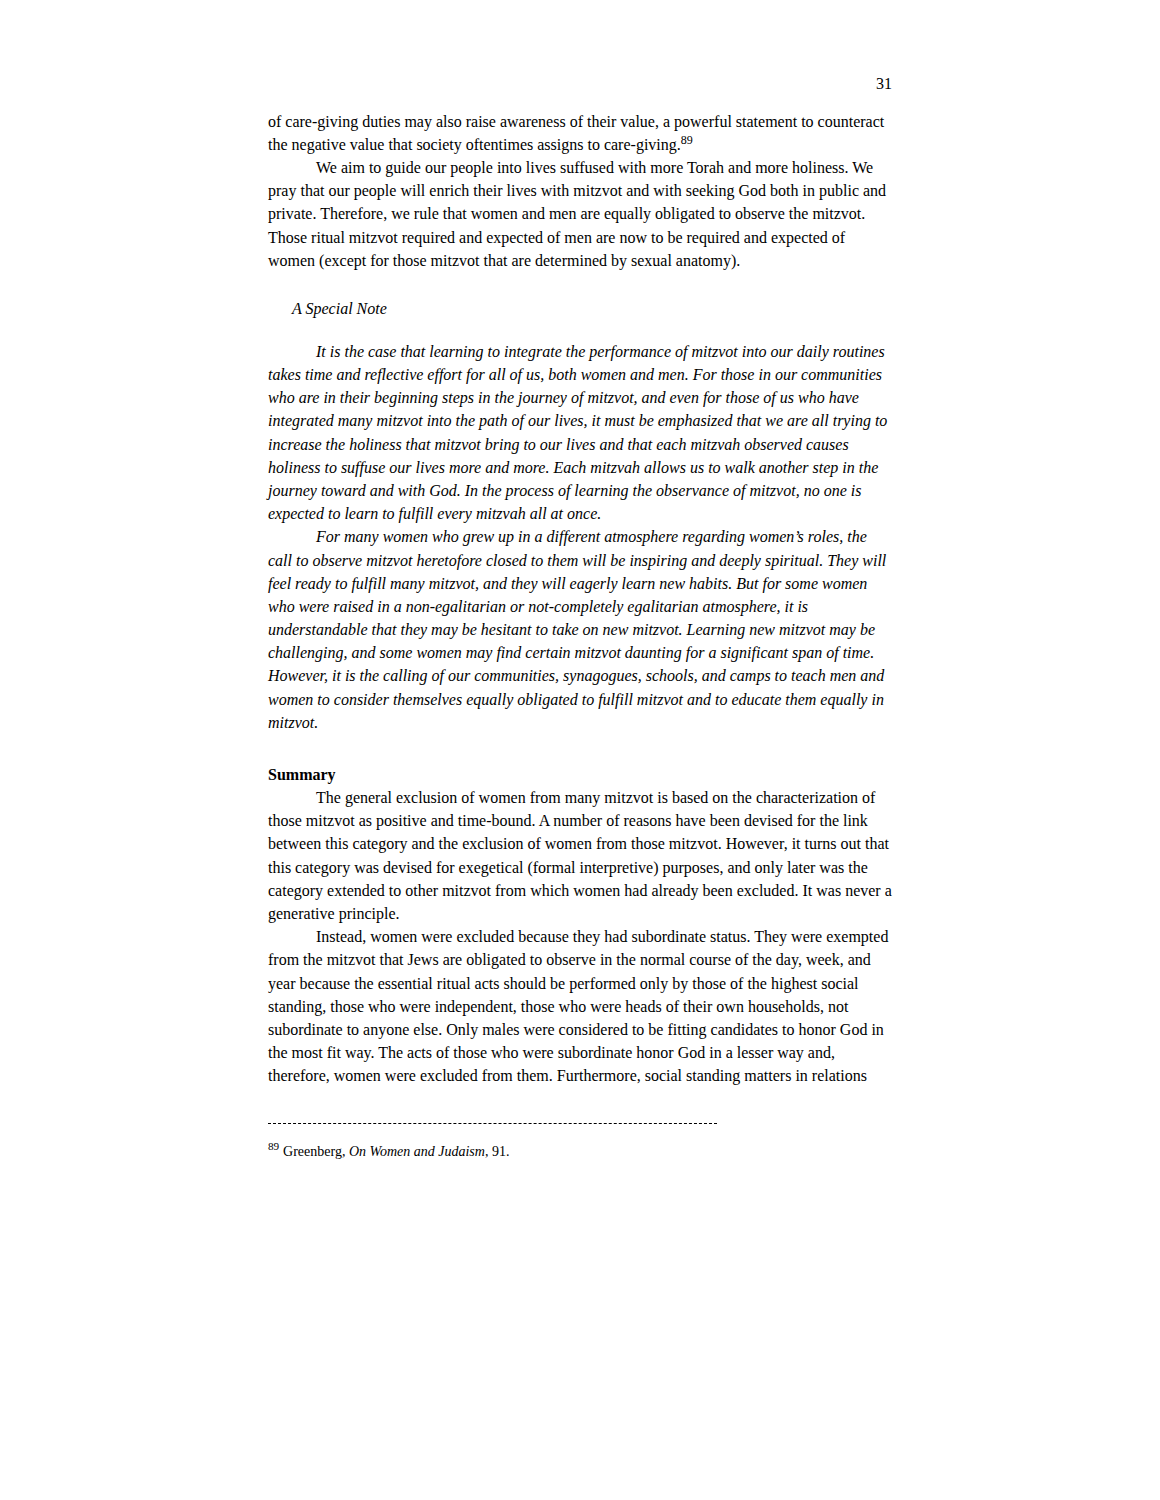31
of care-giving duties may also raise awareness of their value, a powerful statement to counteract the negative value that society oftentimes assigns to care-giving.89
We aim to guide our people into lives suffused with more Torah and more holiness. We pray that our people will enrich their lives with mitzvot and with seeking God both in public and private. Therefore, we rule that women and men are equally obligated to observe the mitzvot. Those ritual mitzvot required and expected of men are now to be required and expected of women (except for those mitzvot that are determined by sexual anatomy).
A Special Note
It is the case that learning to integrate the performance of mitzvot into our daily routines takes time and reflective effort for all of us, both women and men. For those in our communities who are in their beginning steps in the journey of mitzvot, and even for those of us who have integrated many mitzvot into the path of our lives, it must be emphasized that we are all trying to increase the holiness that mitzvot bring to our lives and that each mitzvah observed causes holiness to suffuse our lives more and more. Each mitzvah allows us to walk another step in the journey toward and with God. In the process of learning the observance of mitzvot, no one is expected to learn to fulfill every mitzvah all at once.
For many women who grew up in a different atmosphere regarding women’s roles, the call to observe mitzvot heretofore closed to them will be inspiring and deeply spiritual. They will feel ready to fulfill many mitzvot, and they will eagerly learn new habits. But for some women who were raised in a non-egalitarian or not-completely egalitarian atmosphere, it is understandable that they may be hesitant to take on new mitzvot. Learning new mitzvot may be challenging, and some women may find certain mitzvot daunting for a significant span of time. However, it is the calling of our communities, synagogues, schools, and camps to teach men and women to consider themselves equally obligated to fulfill mitzvot and to educate them equally in mitzvot.
Summary
The general exclusion of women from many mitzvot is based on the characterization of those mitzvot as positive and time-bound. A number of reasons have been devised for the link between this category and the exclusion of women from those mitzvot. However, it turns out that this category was devised for exegetical (formal interpretive) purposes, and only later was the category extended to other mitzvot from which women had already been excluded. It was never a generative principle.
Instead, women were excluded because they had subordinate status. They were exempted from the mitzvot that Jews are obligated to observe in the normal course of the day, week, and year because the essential ritual acts should be performed only by those of the highest social standing, those who were independent, those who were heads of their own households, not subordinate to anyone else. Only males were considered to be fitting candidates to honor God in the most fit way. The acts of those who were subordinate honor God in a lesser way and, therefore, women were excluded from them. Furthermore, social standing matters in relations
89 Greenberg, On Women and Judaism, 91.